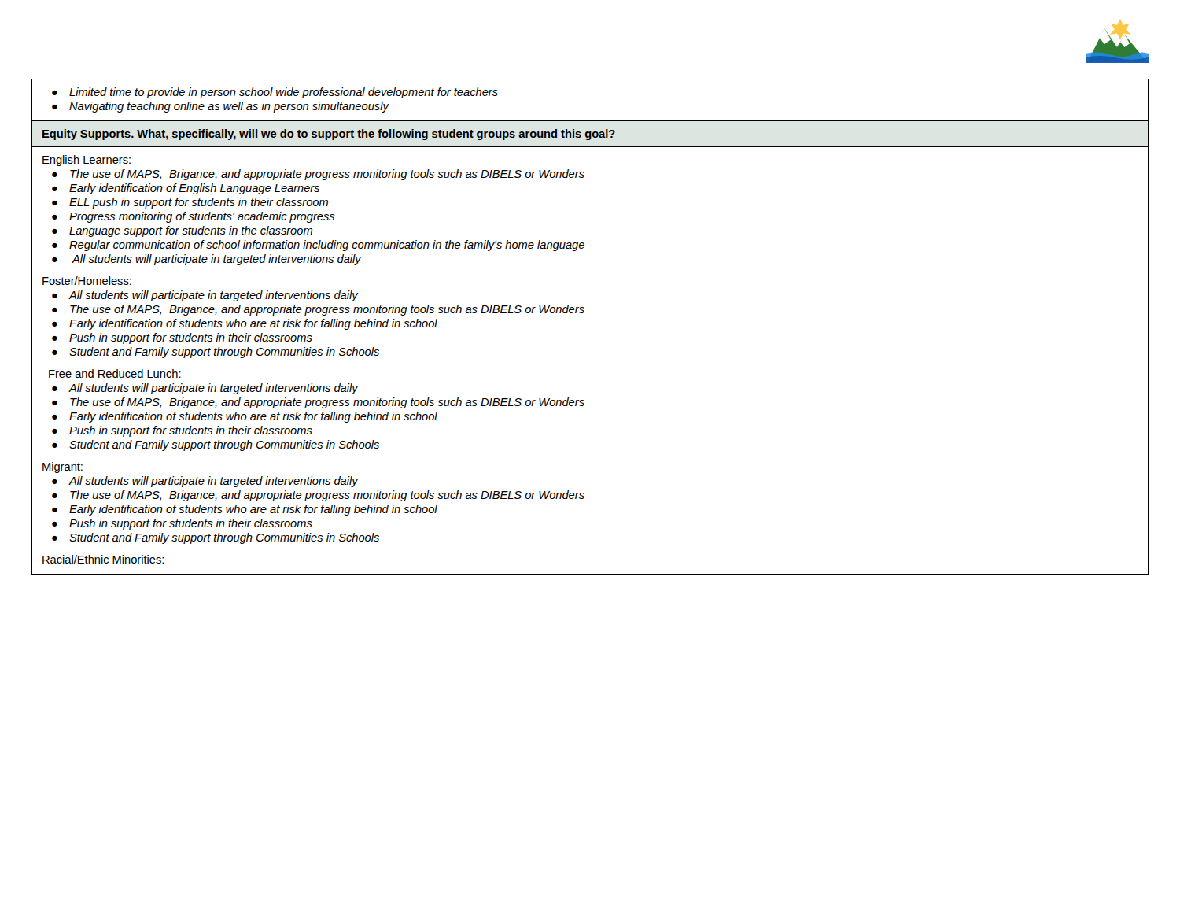| Limited time to provide in person school wide professional development for teachers Navigating teaching online as well as in person simultaneously |
| Equity Supports. What, specifically, will we do to support the following student groups around this goal? |
| English Learners: The use of MAPS, Brigance, and appropriate progress monitoring tools such as DIBELS or Wonders Early identification of English Language Learners ELL push in support for students in their classroom Progress monitoring of students' academic progress Language support for students in the classroom Regular communication of school information including communication in the family's home language All students will participate in targeted interventions daily Foster/Homeless: All students will participate in targeted interventions daily The use of MAPS, Brigance, and appropriate progress monitoring tools such as DIBELS or Wonders Early identification of students who are at risk for falling behind in school Push in support for students in their classrooms Student and Family support through Communities in Schools Free and Reduced Lunch: All students will participate in targeted interventions daily The use of MAPS, Brigance, and appropriate progress monitoring tools such as DIBELS or Wonders Early identification of students who are at risk for falling behind in school Push in support for students in their classrooms Student and Family support through Communities in Schools Migrant: All students will participate in targeted interventions daily The use of MAPS, Brigance, and appropriate progress monitoring tools such as DIBELS or Wonders Early identification of students who are at risk for falling behind in school Push in support for students in their classrooms Student and Family support through Communities in Schools Racial/Ethnic Minorities: |